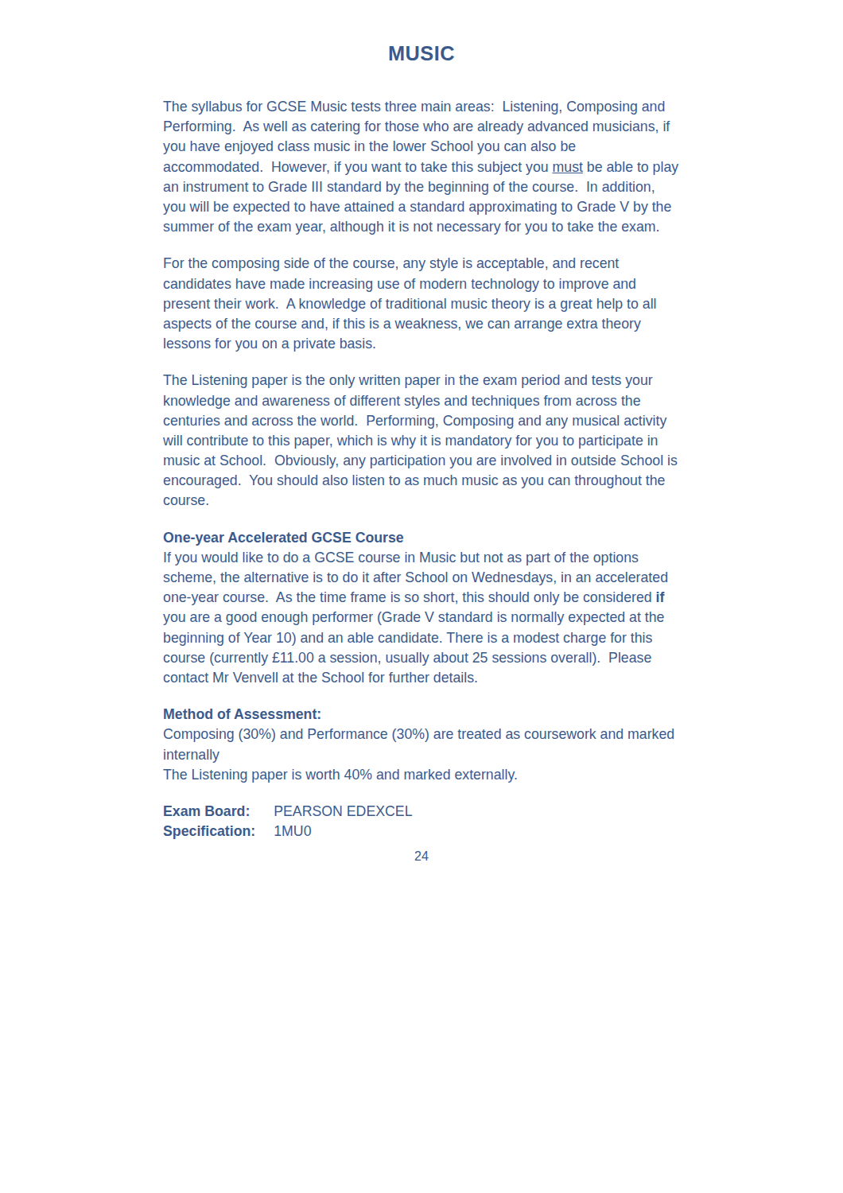MUSIC
The syllabus for GCSE Music tests three main areas: Listening, Composing and Performing. As well as catering for those who are already advanced musicians, if you have enjoyed class music in the lower School you can also be accommodated. However, if you want to take this subject you must be able to play an instrument to Grade III standard by the beginning of the course. In addition, you will be expected to have attained a standard approximating to Grade V by the summer of the exam year, although it is not necessary for you to take the exam.
For the composing side of the course, any style is acceptable, and recent candidates have made increasing use of modern technology to improve and present their work. A knowledge of traditional music theory is a great help to all aspects of the course and, if this is a weakness, we can arrange extra theory lessons for you on a private basis.
The Listening paper is the only written paper in the exam period and tests your knowledge and awareness of different styles and techniques from across the centuries and across the world. Performing, Composing and any musical activity will contribute to this paper, which is why it is mandatory for you to participate in music at School. Obviously, any participation you are involved in outside School is encouraged. You should also listen to as much music as you can throughout the course.
One-year Accelerated GCSE Course
If you would like to do a GCSE course in Music but not as part of the options scheme, the alternative is to do it after School on Wednesdays, in an accelerated one-year course. As the time frame is so short, this should only be considered if you are a good enough performer (Grade V standard is normally expected at the beginning of Year 10) and an able candidate. There is a modest charge for this course (currently £11.00 a session, usually about 25 sessions overall). Please contact Mr Venvell at the School for further details.
Method of Assessment:
Composing (30%) and Performance (30%) are treated as coursework and marked internally
The Listening paper is worth 40% and marked externally.
Exam Board: PEARSON EDEXCEL
Specification: 1MU0
24